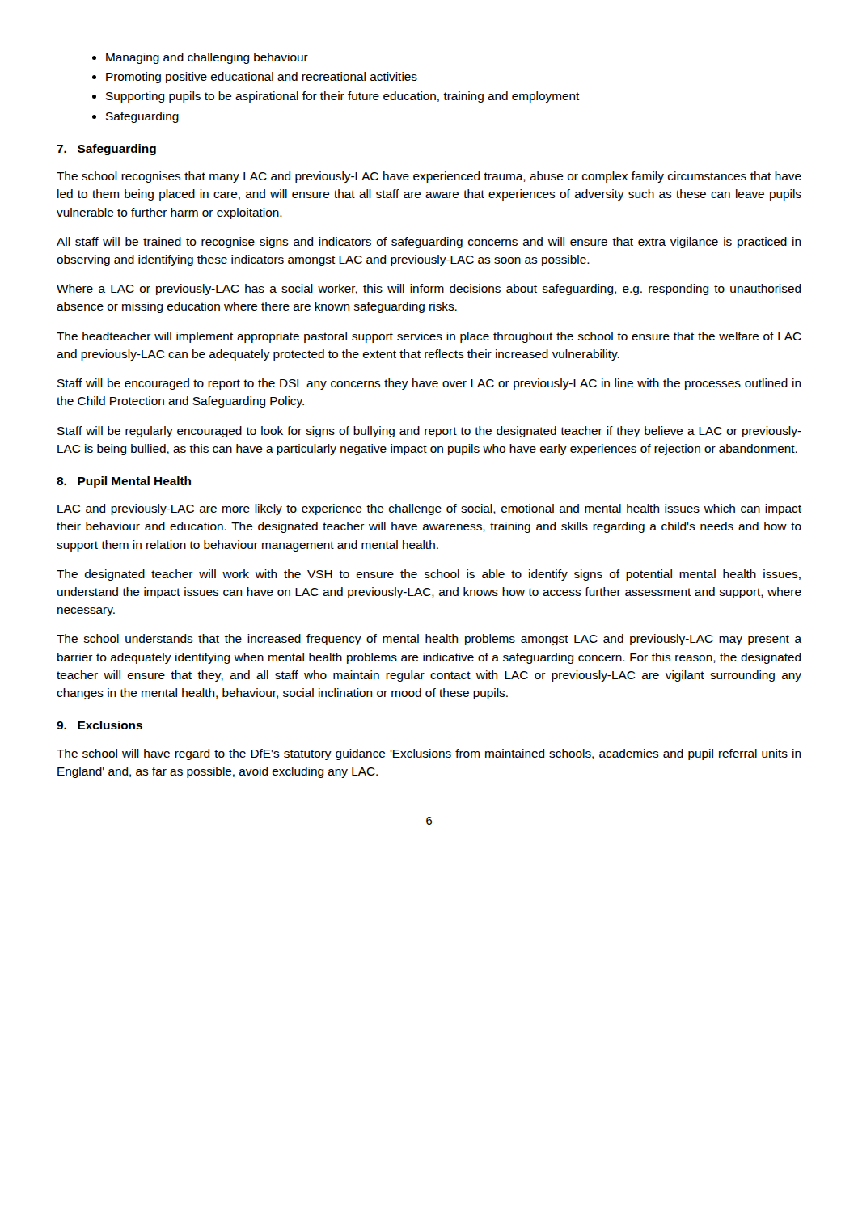Managing and challenging behaviour
Promoting positive educational and recreational activities
Supporting pupils to be aspirational for their future education, training and employment
Safeguarding
7. Safeguarding
The school recognises that many LAC and previously-LAC have experienced trauma, abuse or complex family circumstances that have led to them being placed in care, and will ensure that all staff are aware that experiences of adversity such as these can leave pupils vulnerable to further harm or exploitation.
All staff will be trained to recognise signs and indicators of safeguarding concerns and will ensure that extra vigilance is practiced in observing and identifying these indicators amongst LAC and previously-LAC as soon as possible.
Where a LAC or previously-LAC has a social worker, this will inform decisions about safeguarding, e.g. responding to unauthorised absence or missing education where there are known safeguarding risks.
The headteacher will implement appropriate pastoral support services in place throughout the school to ensure that the welfare of LAC and previously-LAC can be adequately protected to the extent that reflects their increased vulnerability.
Staff will be encouraged to report to the DSL any concerns they have over LAC or previously-LAC in line with the processes outlined in the Child Protection and Safeguarding Policy.
Staff will be regularly encouraged to look for signs of bullying and report to the designated teacher if they believe a LAC or previously-LAC is being bullied, as this can have a particularly negative impact on pupils who have early experiences of rejection or abandonment.
8. Pupil Mental Health
LAC and previously-LAC are more likely to experience the challenge of social, emotional and mental health issues which can impact their behaviour and education. The designated teacher will have awareness, training and skills regarding a child's needs and how to support them in relation to behaviour management and mental health.
The designated teacher will work with the VSH to ensure the school is able to identify signs of potential mental health issues, understand the impact issues can have on LAC and previously-LAC, and knows how to access further assessment and support, where necessary.
The school understands that the increased frequency of mental health problems amongst LAC and previously-LAC may present a barrier to adequately identifying when mental health problems are indicative of a safeguarding concern. For this reason, the designated teacher will ensure that they, and all staff who maintain regular contact with LAC or previously-LAC are vigilant surrounding any changes in the mental health, behaviour, social inclination or mood of these pupils.
9. Exclusions
The school will have regard to the DfE's statutory guidance 'Exclusions from maintained schools, academies and pupil referral units in England' and, as far as possible, avoid excluding any LAC.
6